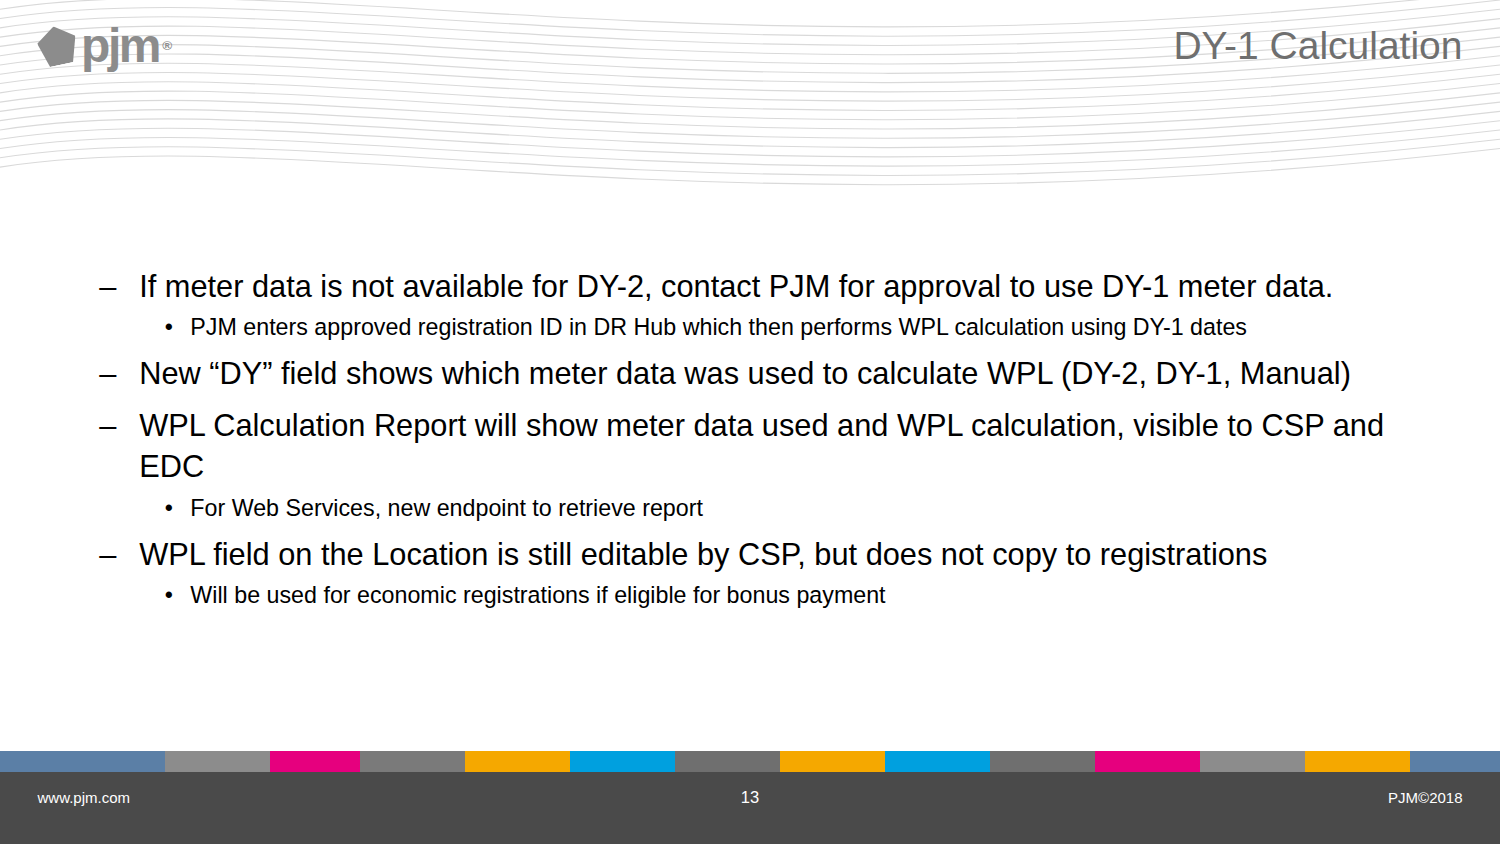pjm®
DY-1 Calculation
If meter data is not available for DY-2, contact PJM for approval to use DY-1 meter data.
PJM enters approved registration ID in DR Hub which then performs WPL calculation using DY-1 dates
New “DY” field shows which meter data was used to calculate WPL (DY-2, DY-1, Manual)
WPL Calculation Report will show meter data used and WPL calculation, visible to CSP and EDC
For Web Services, new endpoint to retrieve report
WPL field on the Location is still editable by CSP, but does not copy to registrations
Will be used for economic registrations if eligible for bonus payment
www.pjm.com 13 PJM©2018